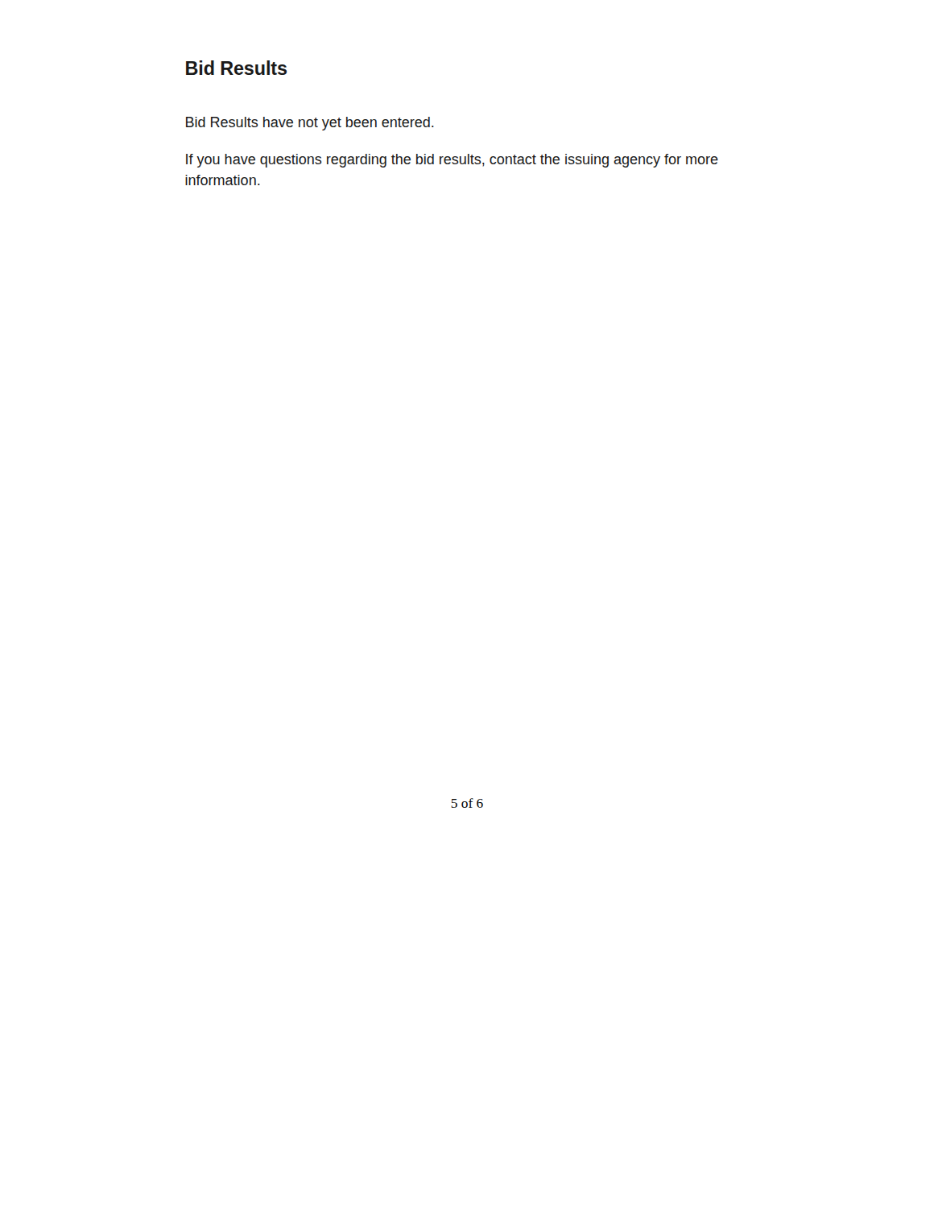Bid Results
Bid Results have not yet been entered.
If you have questions regarding the bid results, contact the issuing agency for more information.
5 of 6